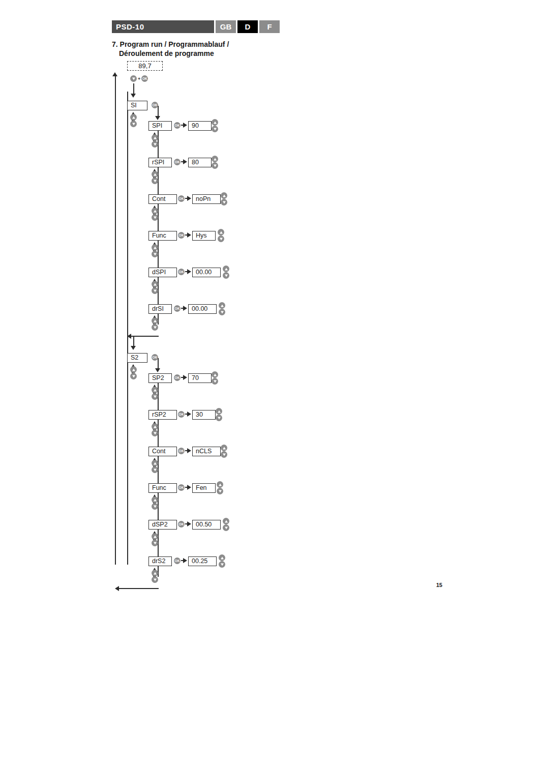PSD-10
GB
D
F
7. Program run / Programmablauf / Déroulement de programme
89,7
+OK
SI
OK
SPI
OK
90
rSPI
OK
80
Cont
OK
noPn
Func
OK
Hys
dSPI
OK
00.00
drSI
OK
00.00
S2
OK
SP2
OK
70
rSP2
OK
30
Cont
OK
nCLS
Func
OK
Fen
dSP2
OK
00.50
drS2
OK
00.25
15